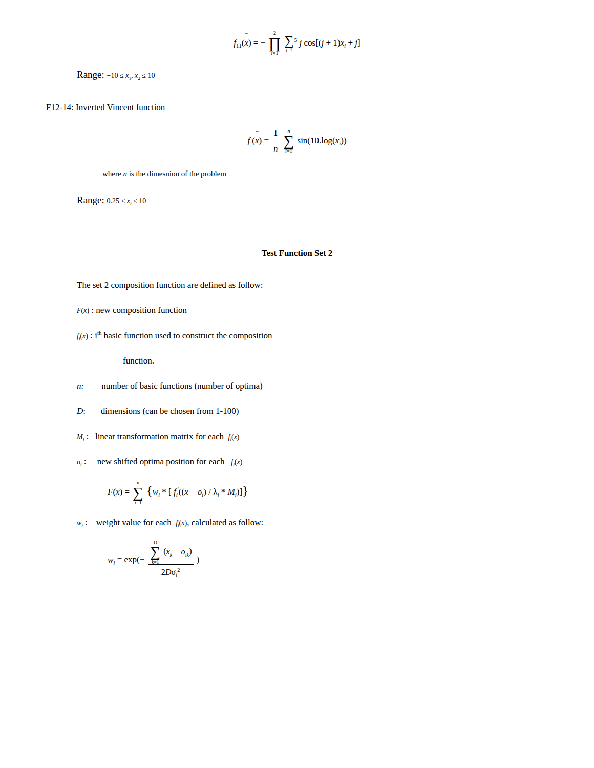f11(x) = − 2 ∏ i=1 ∑ j=1 5 j cos[(j + 1)xi + j]
Range: −10 ≤ x1, x2 ≤ 10
F12-14: Inverted Vincent function
f (x) = 1 n n ∑ i=1 sin(10.log(xi))
where n is the dimesnion of the problem
Range: 0.25 ≤ xi ≤ 10
Test Function Set 2
The set 2 composition function are defined as follow:
F(x) : new composition function
fi(x) : ith basic function used to construct the composition
function.
n: number of basic functions (number of optima)
D: dimensions (can be chosen from 1-100)
Mi : linear transformation matrix for each fi(x)
oi : new shifted optima position for each fi(x)
F(x) = n ∑ i=1 {wi * [ fi'((x − oi) / λi * Mi)]}
wi : weight value for each fi(x), calculated as follow:
wi = exp(− D ∑ k=1 (xk − oik) 2Dσi2 )